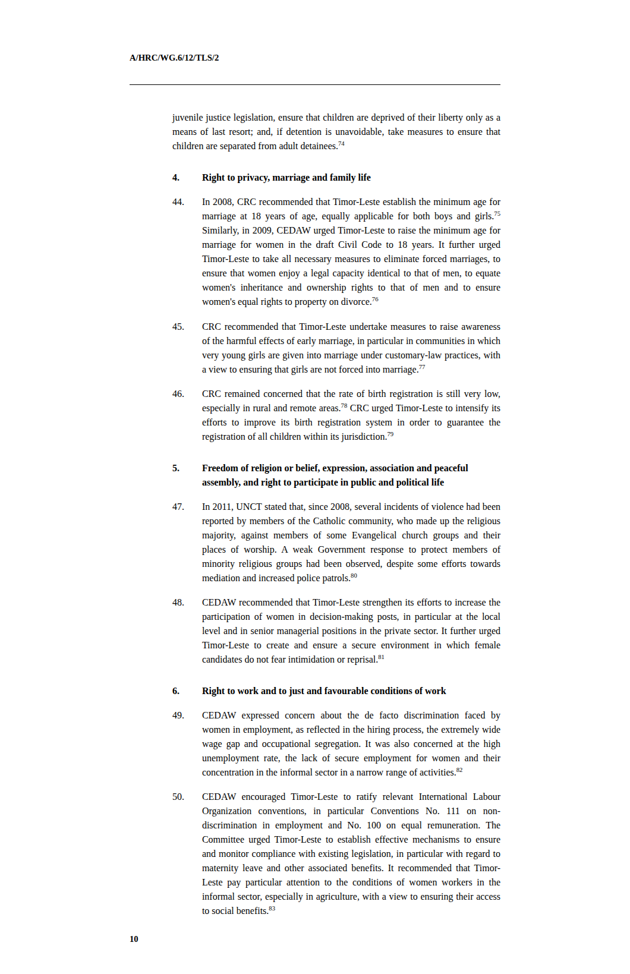A/HRC/WG.6/12/TLS/2
juvenile justice legislation, ensure that children are deprived of their liberty only as a means of last resort; and, if detention is unavoidable, take measures to ensure that children are separated from adult detainees.74
4. Right to privacy, marriage and family life
44. In 2008, CRC recommended that Timor-Leste establish the minimum age for marriage at 18 years of age, equally applicable for both boys and girls.75 Similarly, in 2009, CEDAW urged Timor-Leste to raise the minimum age for marriage for women in the draft Civil Code to 18 years. It further urged Timor-Leste to take all necessary measures to eliminate forced marriages, to ensure that women enjoy a legal capacity identical to that of men, to equate women's inheritance and ownership rights to that of men and to ensure women's equal rights to property on divorce.76
45. CRC recommended that Timor-Leste undertake measures to raise awareness of the harmful effects of early marriage, in particular in communities in which very young girls are given into marriage under customary-law practices, with a view to ensuring that girls are not forced into marriage.77
46. CRC remained concerned that the rate of birth registration is still very low, especially in rural and remote areas.78 CRC urged Timor-Leste to intensify its efforts to improve its birth registration system in order to guarantee the registration of all children within its jurisdiction.79
5. Freedom of religion or belief, expression, association and peaceful assembly, and right to participate in public and political life
47. In 2011, UNCT stated that, since 2008, several incidents of violence had been reported by members of the Catholic community, who made up the religious majority, against members of some Evangelical church groups and their places of worship. A weak Government response to protect members of minority religious groups had been observed, despite some efforts towards mediation and increased police patrols.80
48. CEDAW recommended that Timor-Leste strengthen its efforts to increase the participation of women in decision-making posts, in particular at the local level and in senior managerial positions in the private sector. It further urged Timor-Leste to create and ensure a secure environment in which female candidates do not fear intimidation or reprisal.81
6. Right to work and to just and favourable conditions of work
49. CEDAW expressed concern about the de facto discrimination faced by women in employment, as reflected in the hiring process, the extremely wide wage gap and occupational segregation. It was also concerned at the high unemployment rate, the lack of secure employment for women and their concentration in the informal sector in a narrow range of activities.82
50. CEDAW encouraged Timor-Leste to ratify relevant International Labour Organization conventions, in particular Conventions No. 111 on non-discrimination in employment and No. 100 on equal remuneration. The Committee urged Timor-Leste to establish effective mechanisms to ensure and monitor compliance with existing legislation, in particular with regard to maternity leave and other associated benefits. It recommended that Timor-Leste pay particular attention to the conditions of women workers in the informal sector, especially in agriculture, with a view to ensuring their access to social benefits.83
10